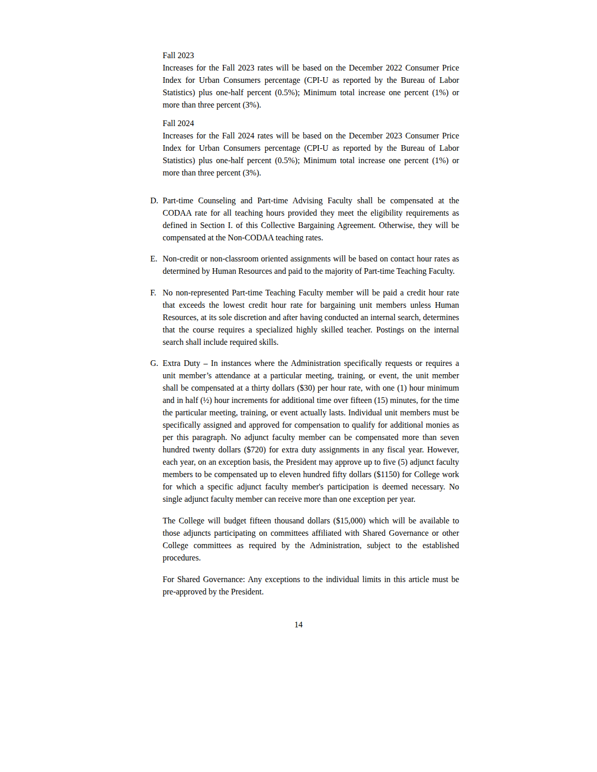Fall 2023
Increases for the Fall 2023 rates will be based on the December 2022 Consumer Price Index for Urban Consumers percentage (CPI-U as reported by the Bureau of Labor Statistics) plus one-half percent (0.5%); Minimum total increase one percent (1%) or more than three percent (3%).
Fall 2024
Increases for the Fall 2024 rates will be based on the December 2023 Consumer Price Index for Urban Consumers percentage (CPI-U as reported by the Bureau of Labor Statistics) plus one-half percent (0.5%); Minimum total increase one percent (1%) or more than three percent (3%).
D.
Part-time Counseling and Part-time Advising Faculty shall be compensated at the CODAA rate for all teaching hours provided they meet the eligibility requirements as defined in Section I. of this Collective Bargaining Agreement. Otherwise, they will be compensated at the Non-CODAA teaching rates.
E.
Non-credit or non-classroom oriented assignments will be based on contact hour rates as determined by Human Resources and paid to the majority of Part-time Teaching Faculty.
F.
No non-represented Part-time Teaching Faculty member will be paid a credit hour rate that exceeds the lowest credit hour rate for bargaining unit members unless Human Resources, at its sole discretion and after having conducted an internal search, determines that the course requires a specialized highly skilled teacher. Postings on the internal search shall include required skills.
G.
Extra Duty – In instances where the Administration specifically requests or requires a unit member’s attendance at a particular meeting, training, or event, the unit member shall be compensated at a thirty dollars ($30) per hour rate, with one (1) hour minimum and in half (½) hour increments for additional time over fifteen (15) minutes, for the time the particular meeting, training, or event actually lasts. Individual unit members must be specifically assigned and approved for compensation to qualify for additional monies as per this paragraph. No adjunct faculty member can be compensated more than seven hundred twenty dollars ($720) for extra duty assignments in any fiscal year. However, each year, on an exception basis, the President may approve up to five (5) adjunct faculty members to be compensated up to eleven hundred fifty dollars ($1150) for College work for which a specific adjunct faculty member's participation is deemed necessary. No single adjunct faculty member can receive more than one exception per year.
The College will budget fifteen thousand dollars ($15,000) which will be available to those adjuncts participating on committees affiliated with Shared Governance or other College committees as required by the Administration, subject to the established procedures.
For Shared Governance: Any exceptions to the individual limits in this article must be pre-approved by the President.
14